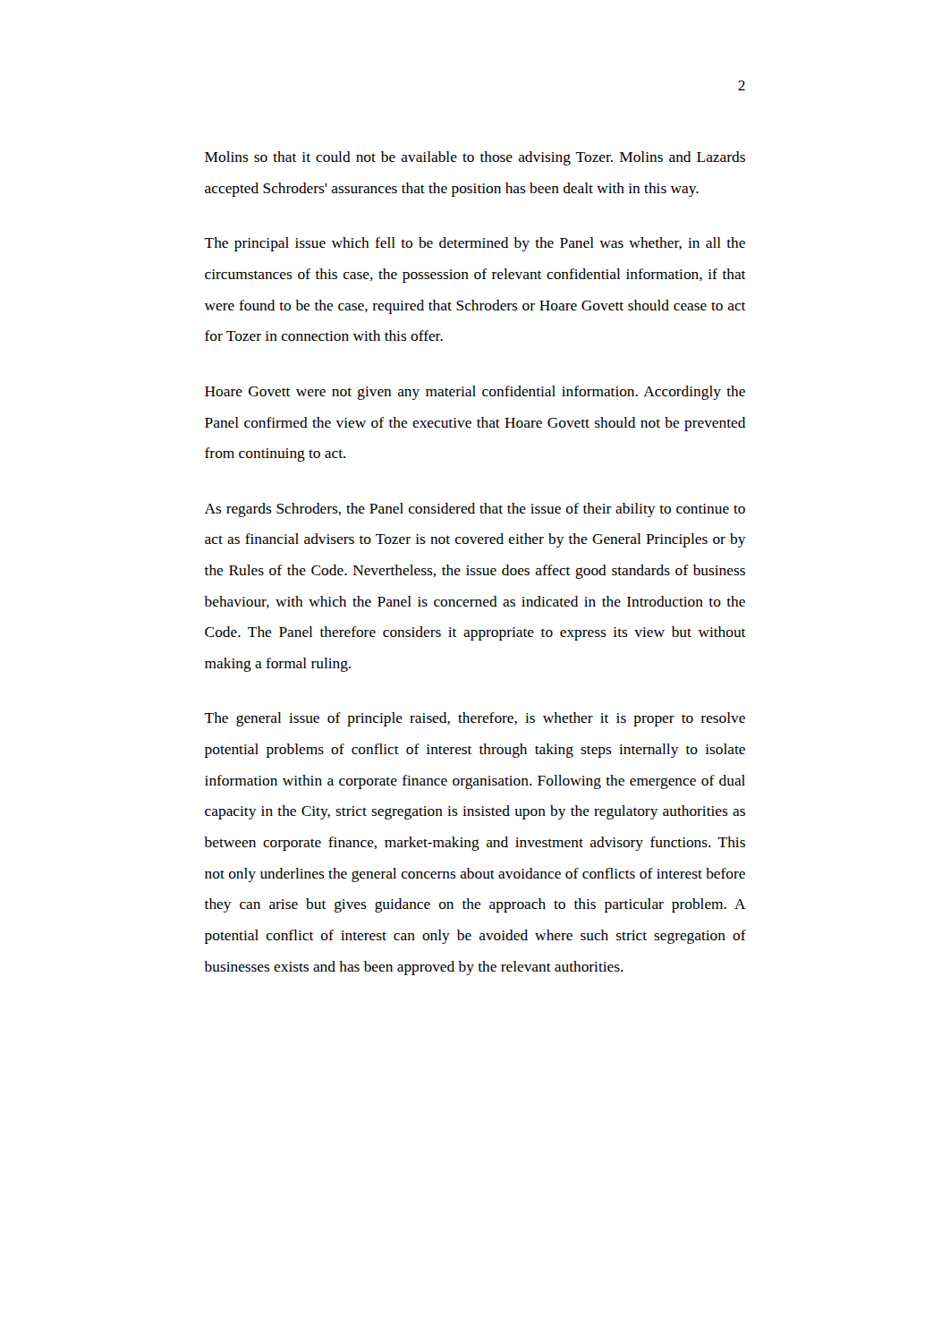2
Molins so that it could not be available to those advising Tozer. Molins and Lazards accepted Schroders' assurances that the position has been dealt with in this way.
The principal issue which fell to be determined by the Panel was whether, in all the circumstances of this case, the possession of relevant confidential information, if that were found to be the case, required that Schroders or Hoare Govett should cease to act for Tozer in connection with this offer.
Hoare Govett were not given any material confidential information. Accordingly the Panel confirmed the view of the executive that Hoare Govett should not be prevented from continuing to act.
As regards Schroders, the Panel considered that the issue of their ability to continue to act as financial advisers to Tozer is not covered either by the General Principles or by the Rules of the Code. Nevertheless, the issue does affect good standards of business behaviour, with which the Panel is concerned as indicated in the Introduction to the Code. The Panel therefore considers it appropriate to express its view but without making a formal ruling.
The general issue of principle raised, therefore, is whether it is proper to resolve potential problems of conflict of interest through taking steps internally to isolate information within a corporate finance organisation. Following the emergence of dual capacity in the City, strict segregation is insisted upon by the regulatory authorities as between corporate finance, market-making and investment advisory functions. This not only underlines the general concerns about avoidance of conflicts of interest before they can arise but gives guidance on the approach to this particular problem. A potential conflict of interest can only be avoided where such strict segregation of businesses exists and has been approved by the relevant authorities.